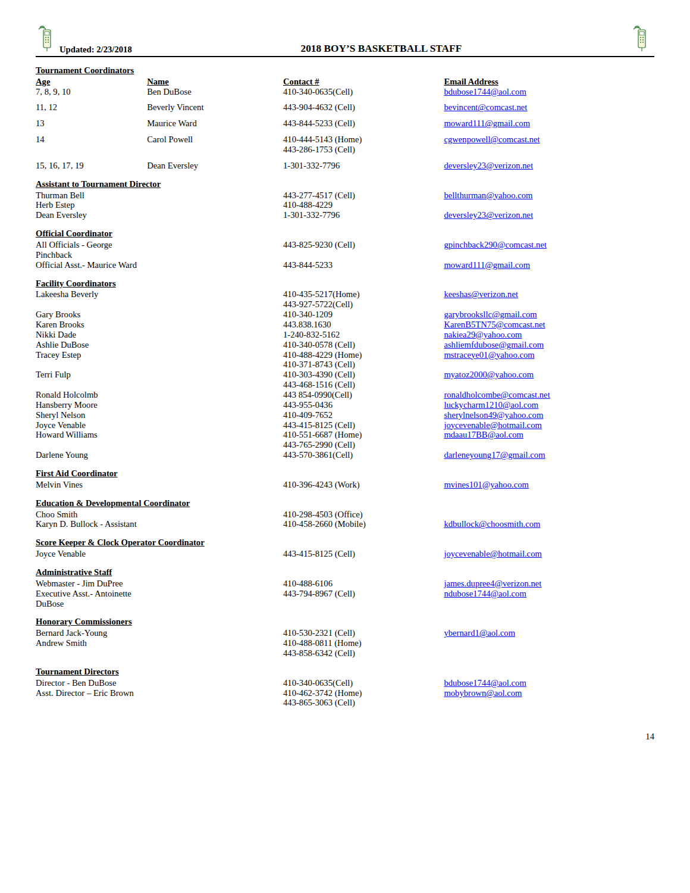Updated: 2/23/2018 2018 BOY’S BASKETBALL STAFF
Tournament Coordinators
| Age | Name | Contact # | Email Address |
| 7, 8, 9, 10 | Ben DuBose | 410-340-0635(Cell) | bdubose1744@aol.com |
| 11, 12 | Beverly Vincent | 443-904-4632 (Cell) | bevincent@comcast.net |
| 13 | Maurice Ward | 443-844-5233 (Cell) | moward111@gmail.com |
| 14 | Carol Powell | 410-444-5143 (Home) 443-286-1753 (Cell) | cgwenpowell@comcast.net |
| 15, 16, 17, 19 | Dean Eversley | 1-301-332-7796 | deversley23@verizon.net |
Assistant to Tournament Director
| Thurman Bell | | 443-277-4517 (Cell) | bellthurman@yahoo.com |
| Herb Estep | | 410-488-4229 | |
| Dean Eversley | | 1-301-332-7796 | deversley23@verizon.net |
Official Coordinator
| All Officials - George Pinchback | | 443-825-9230 (Cell) | gpinchback290@comcast.net |
| Official Asst.- Maurice Ward | | 443-844-5233 | moward111@gmail.com |
Facility Coordinators
| Lakeesha Beverly | | 410-435-5217(Home) 443-927-5722(Cell) | keeshas@verizon.net |
| Gary Brooks | | 410-340-1209 | garybrooksllc@gmail.com |
| Karen Brooks | | 443.838.1630 | KarenB5TN75@comcast.net |
| Nikki Dade | | 1-240-832-5162 | nakiea29@yahoo.com |
| Ashlie DuBose | | 410-340-0578 (Cell) | ashliemfdubose@gmail.com |
| Tracey Estep | | 410-488-4229 (Home) 410-371-8743 (Cell) | mstraceye01@yahoo.com |
| Terri Fulp | | 410-303-4390 (Cell) 443-468-1516 (Cell) | myatoz2000@yahoo.com |
| Ronald Holcolmb | | 443 854-0990(Cell) | ronaldholcombe@comcast.net |
| Hansberry Moore | | 443-955-0436 | luckycharm1210@aol.com |
| Sheryl Nelson | | 410-409-7652 | sherylnelson49@yahoo.com |
| Joyce Venable | | 443-415-8125 (Cell) | joycevenable@hotmail.com |
| Howard Williams | | 410-551-6687 (Home) 443-765-2990 (Cell) | mdaau17BB@aol.com |
| Darlene Young | | 443-570-3861(Cell) | darleneyoung17@gmail.com |
First Aid Coordinator
| Melvin Vines | | 410-396-4243 (Work) | mvines101@yahoo.com |
Education & Developmental Coordinator
| Choo Smith | | 410-298-4503 (Office) | |
| Karyn D. Bullock - Assistant | | 410-458-2660 (Mobile) | kdbullock@choosmith.com |
Score Keeper & Clock Operator Coordinator
| Joyce Venable | | 443-415-8125 (Cell) | joycevenable@hotmail.com |
Administrative Staff
| Webmaster - Jim DuPree | | 410-488-6106 | james.dupree4@verizon.net |
| Executive Asst.- Antoinette DuBose | | 443-794-8967 (Cell) | ndubose1744@aol.com |
Honorary Commissioners
| Bernard Jack-Young | | 410-530-2321 (Cell) | ybernard1@aol.com |
| Andrew Smith | | 410-488-0811 (Home) 443-858-6342 (Cell) | |
Tournament Directors
| Director - Ben DuBose | | 410-340-0635(Cell) | bdubose1744@aol.com |
| Asst. Director – Eric Brown | | 410-462-3742 (Home) 443-865-3063 (Cell) | mobybrown@aol.com |
14